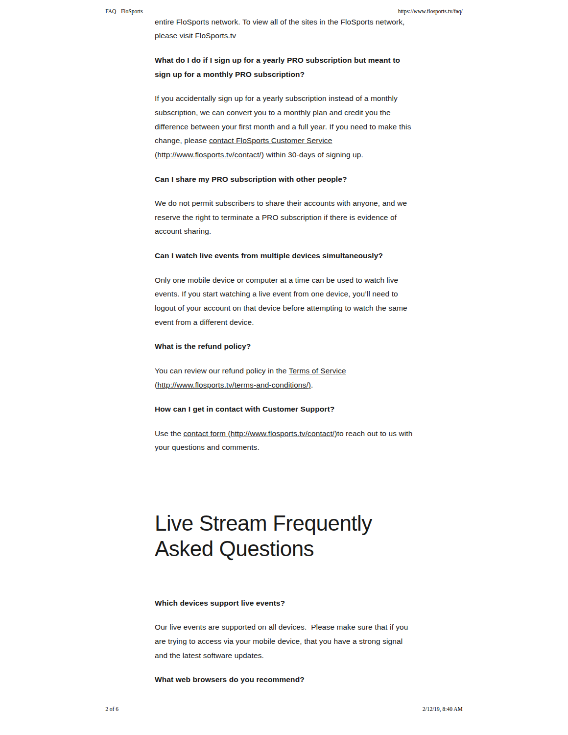FAQ - FloSports https://www.flosports.tv/faq/
entire FloSports network. To view all of the sites in the FloSports network, please visit FloSports.tv
What do I do if I sign up for a yearly PRO subscription but meant to sign up for a monthly PRO subscription?
If you accidentally sign up for a yearly subscription instead of a monthly subscription, we can convert you to a monthly plan and credit you the difference between your first month and a full year. If you need to make this change, please contact FloSports Customer Service (http://www.flosports.tv/contact/) within 30-days of signing up.
Can I share my PRO subscription with other people?
We do not permit subscribers to share their accounts with anyone, and we reserve the right to terminate a PRO subscription if there is evidence of account sharing.
Can I watch live events from multiple devices simultaneously?
Only one mobile device or computer at a time can be used to watch live events. If you start watching a live event from one device, you’ll need to logout of your account on that device before attempting to watch the same event from a different device.
What is the refund policy?
You can review our refund policy in the Terms of Service (http://www.flosports.tv/terms-and-conditions/).
How can I get in contact with Customer Support?
Use the contact form (http://www.flosports.tv/contact/) to reach out to us with your questions and comments.
Live Stream Frequently Asked Questions
Which devices support live events?
Our live events are supported on all devices. Please make sure that if you are trying to access via your mobile device, that you have a strong signal and the latest software updates.
What web browsers do you recommend?
2 of 6 2/12/19, 8:40 AM